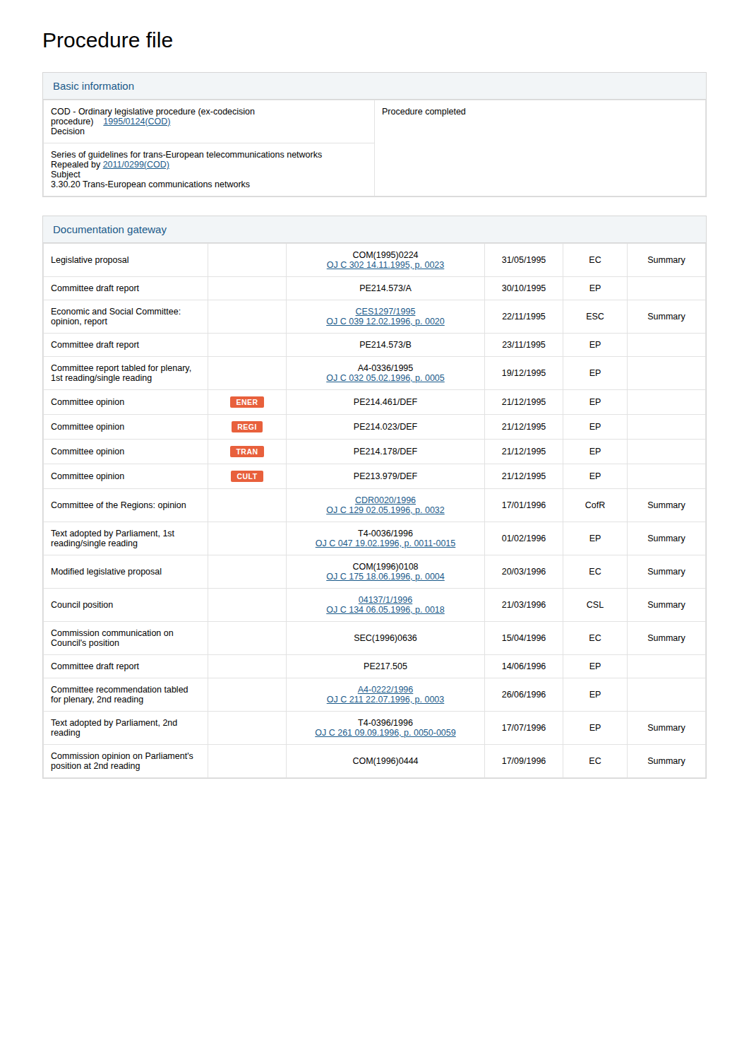Procedure file
Basic information
| COD - Ordinary legislative procedure (ex-codecision procedure) 1995/0124(COD) Decision | Procedure completed |
| Series of guidelines for trans-European telecommunications networks Repealed by 2011/0299(COD) Subject 3.30.20 Trans-European communications networks |
Documentation gateway
| Legislative proposal | | COM(1995)0224 OJ C 302 14.11.1995, p. 0023 | 31/05/1995 | EC | Summary |
| Committee draft report | | PE214.573/A | 30/10/1995 | EP | |
| Economic and Social Committee: opinion, report | | CES1297/1995 OJ C 039 12.02.1996, p. 0020 | 22/11/1995 | ESC | Summary |
| Committee draft report | | PE214.573/B | 23/11/1995 | EP | |
| Committee report tabled for plenary, 1st reading/single reading | | A4-0336/1995 OJ C 032 05.02.1996, p. 0005 | 19/12/1995 | EP | |
| Committee opinion | ENER | PE214.461/DEF | 21/12/1995 | EP | |
| Committee opinion | REGI | PE214.023/DEF | 21/12/1995 | EP | |
| Committee opinion | TRAN | PE214.178/DEF | 21/12/1995 | EP | |
| Committee opinion | CULT | PE213.979/DEF | 21/12/1995 | EP | |
| Committee of the Regions: opinion | | CDR0020/1996 OJ C 129 02.05.1996, p. 0032 | 17/01/1996 | CofR | Summary |
| Text adopted by Parliament, 1st reading/single reading | | T4-0036/1996 OJ C 047 19.02.1996, p. 0011-0015 | 01/02/1996 | EP | Summary |
| Modified legislative proposal | | COM(1996)0108 OJ C 175 18.06.1996, p. 0004 | 20/03/1996 | EC | Summary |
| Council position | | 04137/1/1996 OJ C 134 06.05.1996, p. 0018 | 21/03/1996 | CSL | Summary |
| Commission communication on Council's position | | SEC(1996)0636 | 15/04/1996 | EC | Summary |
| Committee draft report | | PE217.505 | 14/06/1996 | EP | |
| Committee recommendation tabled for plenary, 2nd reading | | A4-0222/1996 OJ C 211 22.07.1996, p. 0003 | 26/06/1996 | EP | |
| Text adopted by Parliament, 2nd reading | | T4-0396/1996 OJ C 261 09.09.1996, p. 0050-0059 | 17/07/1996 | EP | Summary |
| Commission opinion on Parliament's position at 2nd reading | | COM(1996)0444 | 17/09/1996 | EC | Summary |